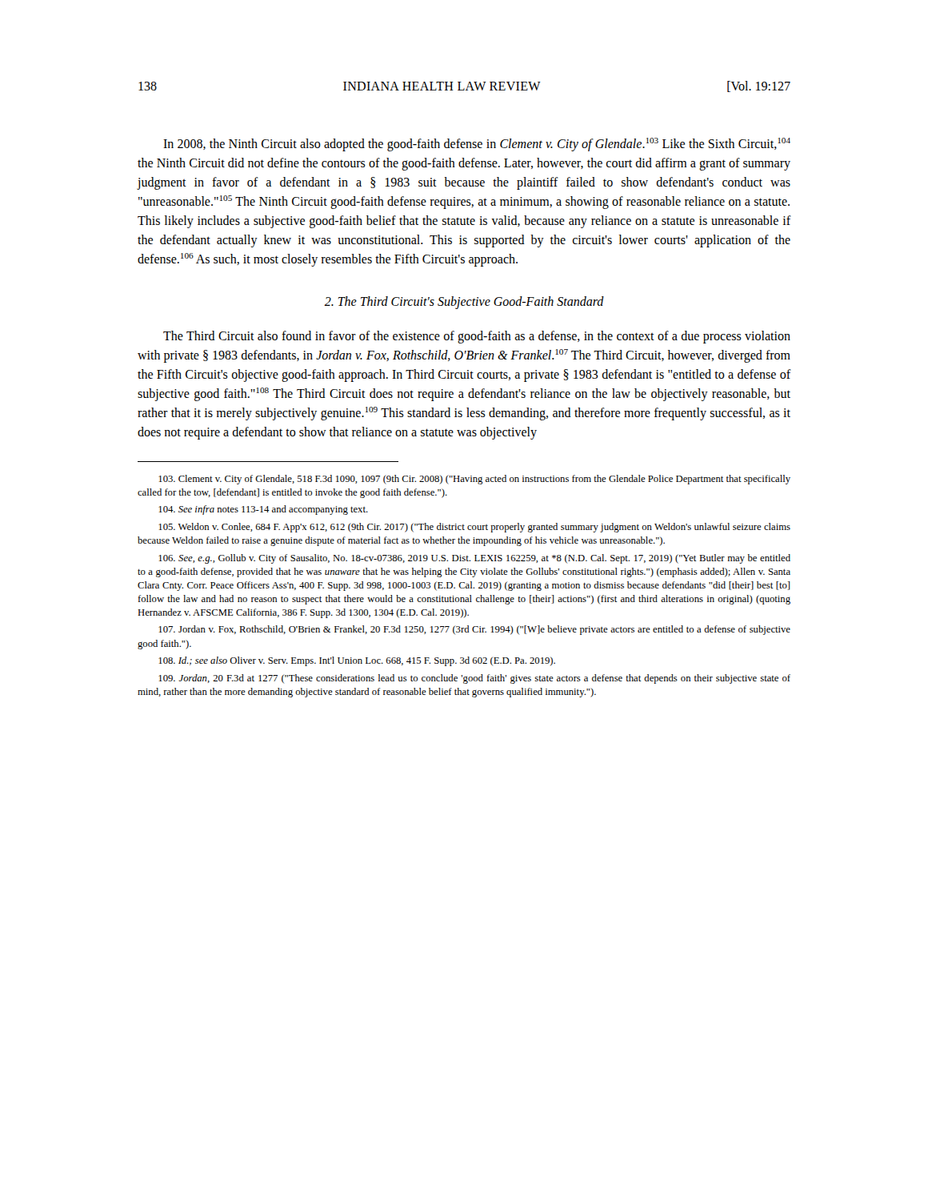138 INDIANA HEALTH LAW REVIEW [Vol. 19:127
In 2008, the Ninth Circuit also adopted the good-faith defense in Clement v. City of Glendale.103 Like the Sixth Circuit,104 the Ninth Circuit did not define the contours of the good-faith defense. Later, however, the court did affirm a grant of summary judgment in favor of a defendant in a § 1983 suit because the plaintiff failed to show defendant's conduct was "unreasonable."105 The Ninth Circuit good-faith defense requires, at a minimum, a showing of reasonable reliance on a statute. This likely includes a subjective good-faith belief that the statute is valid, because any reliance on a statute is unreasonable if the defendant actually knew it was unconstitutional. This is supported by the circuit's lower courts' application of the defense.106 As such, it most closely resembles the Fifth Circuit's approach.
2. The Third Circuit's Subjective Good-Faith Standard
The Third Circuit also found in favor of the existence of good-faith as a defense, in the context of a due process violation with private § 1983 defendants, in Jordan v. Fox, Rothschild, O'Brien & Frankel.107 The Third Circuit, however, diverged from the Fifth Circuit's objective good-faith approach. In Third Circuit courts, a private § 1983 defendant is "entitled to a defense of subjective good faith."108 The Third Circuit does not require a defendant's reliance on the law be objectively reasonable, but rather that it is merely subjectively genuine.109 This standard is less demanding, and therefore more frequently successful, as it does not require a defendant to show that reliance on a statute was objectively
103. Clement v. City of Glendale, 518 F.3d 1090, 1097 (9th Cir. 2008) ("Having acted on instructions from the Glendale Police Department that specifically called for the tow, [defendant] is entitled to invoke the good faith defense.").
104. See infra notes 113-14 and accompanying text.
105. Weldon v. Conlee, 684 F. App'x 612, 612 (9th Cir. 2017) ("The district court properly granted summary judgment on Weldon's unlawful seizure claims because Weldon failed to raise a genuine dispute of material fact as to whether the impounding of his vehicle was unreasonable.").
106. See, e.g., Gollub v. City of Sausalito, No. 18-cv-07386, 2019 U.S. Dist. LEXIS 162259, at *8 (N.D. Cal. Sept. 17, 2019) ("Yet Butler may be entitled to a good-faith defense, provided that he was unaware that he was helping the City violate the Gollubs' constitutional rights.") (emphasis added); Allen v. Santa Clara Cnty. Corr. Peace Officers Ass'n, 400 F. Supp. 3d 998, 1000-1003 (E.D. Cal. 2019) (granting a motion to dismiss because defendants "did [their] best [to] follow the law and had no reason to suspect that there would be a constitutional challenge to [their] actions") (first and third alterations in original) (quoting Hernandez v. AFSCME California, 386 F. Supp. 3d 1300, 1304 (E.D. Cal. 2019)).
107. Jordan v. Fox, Rothschild, O'Brien & Frankel, 20 F.3d 1250, 1277 (3rd Cir. 1994) ("[W]e believe private actors are entitled to a defense of subjective good faith.").
108. Id.; see also Oliver v. Serv. Emps. Int'l Union Loc. 668, 415 F. Supp. 3d 602 (E.D. Pa. 2019).
109. Jordan, 20 F.3d at 1277 ("These considerations lead us to conclude 'good faith' gives state actors a defense that depends on their subjective state of mind, rather than the more demanding objective standard of reasonable belief that governs qualified immunity.").